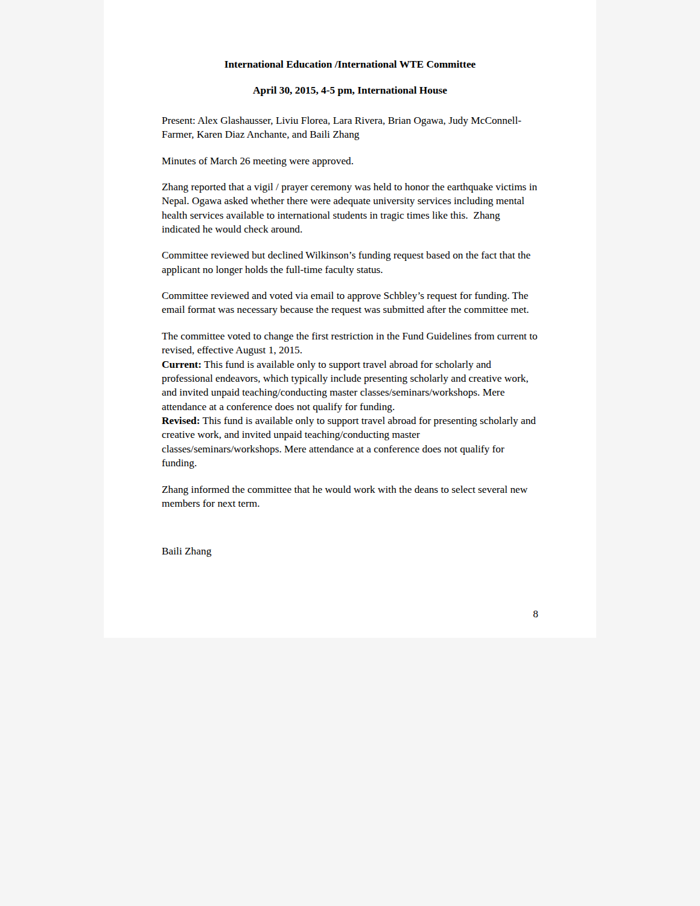International Education /International WTE Committee
April 30, 2015, 4-5 pm, International House
Present: Alex Glashausser, Liviu Florea, Lara Rivera, Brian Ogawa, Judy McConnell-Farmer, Karen Diaz Anchante, and Baili Zhang
Minutes of March 26 meeting were approved.
Zhang reported that a vigil / prayer ceremony was held to honor the earthquake victims in Nepal. Ogawa asked whether there were adequate university services including mental health services available to international students in tragic times like this. Zhang indicated he would check around.
Committee reviewed but declined Wilkinson’s funding request based on the fact that the applicant no longer holds the full-time faculty status.
Committee reviewed and voted via email to approve Schbley’s request for funding. The email format was necessary because the request was submitted after the committee met.
The committee voted to change the first restriction in the Fund Guidelines from current to revised, effective August 1, 2015.
Current: This fund is available only to support travel abroad for scholarly and professional endeavors, which typically include presenting scholarly and creative work, and invited unpaid teaching/conducting master classes/seminars/workshops. Mere attendance at a conference does not qualify for funding.
Revised: This fund is available only to support travel abroad for presenting scholarly and creative work, and invited unpaid teaching/conducting master classes/seminars/workshops. Mere attendance at a conference does not qualify for funding.
Zhang informed the committee that he would work with the deans to select several new members for next term.
Baili Zhang
8